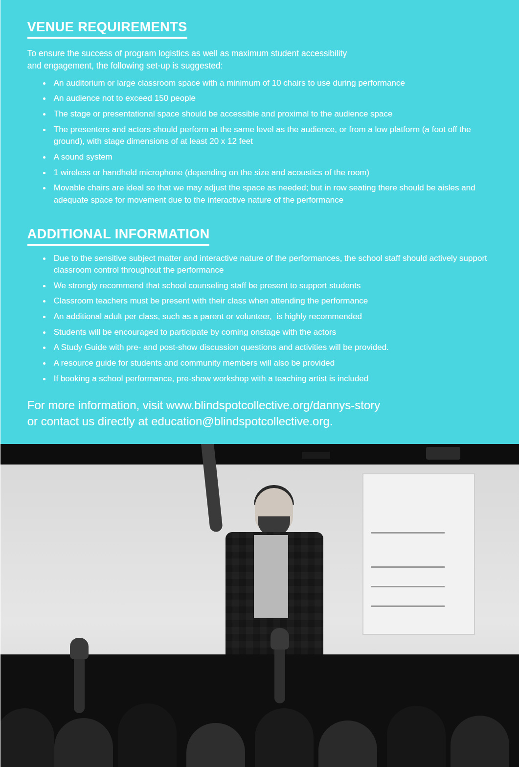Venue Requirements
To ensure the success of program logistics as well as maximum student accessibility
and engagement, the following set-up is suggested:
An auditorium or large classroom space with a minimum of 10 chairs to use during performance
An audience not to exceed 150 people
The stage or presentational space should be accessible and proximal to the audience space
The presenters and actors should perform at the same level as the audience, or from a low platform (a foot off the ground), with stage dimensions of at least 20 x 12 feet
A sound system
1 wireless or handheld microphone (depending on the size and acoustics of the room)
Movable chairs are ideal so that we may adjust the space as needed; but in row seating there should be aisles and adequate space for movement due to the interactive nature of the performance
Additional Information
Due to the sensitive subject matter and interactive nature of the performances, the school staff should actively support classroom control throughout the performance
We strongly recommend that school counseling staff be present to support students
Classroom teachers must be present with their class when attending the performance
An additional adult per class, such as a parent or volunteer, is highly recommended
Students will be encouraged to participate by coming onstage with the actors
A Study Guide with pre- and post-show discussion questions and activities will be provided.
A resource guide for students and community members will also be provided
If booking a school performance, pre-show workshop with a teaching artist is included
For more information, visit www.blindspotcollective.org/dannys-story
or contact us directly at education@blindspotcollective.org.